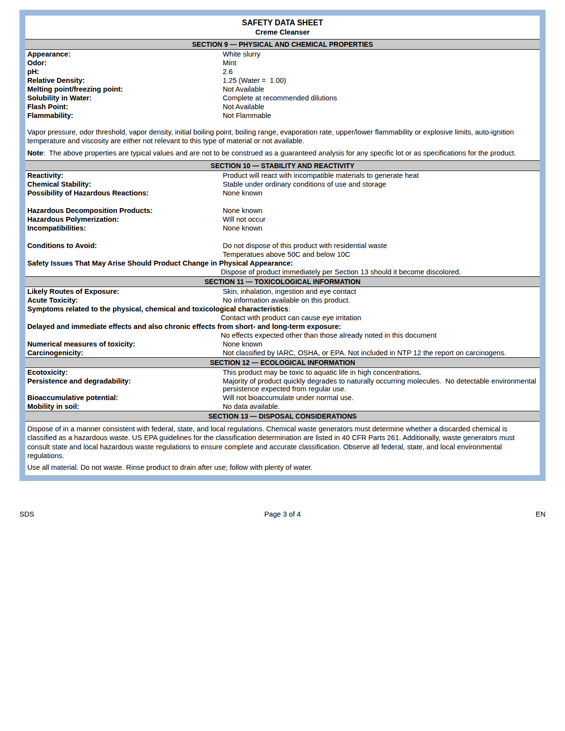SAFETY DATA SHEET
Creme Cleanser
SECTION 9 — PHYSICAL AND CHEMICAL PROPERTIES
| Appearance: | White slurry |
| Odor: | Mint |
| pH: | 2.6 |
| Relative Density: | 1.25 (Water = 1.00) |
| Melting point/freezing point: | Not Available |
| Solubility in Water: | Complete at recommended dilutions |
| Flash Point: | Not Available |
| Flammability: | Not Flammable |
Vapor pressure, odor threshold, vapor density, initial boiling point, boiling range, evaporation rate, upper/lower flammability or explosive limits, auto-ignition temperature and viscosity are either not relevant to this type of material or not available.
Note: The above properties are typical values and are not to be construed as a guaranteed analysis for any specific lot or as specifications for the product.
SECTION 10 — STABILITY AND REACTIVITY
| Reactivity: | Product will react with incompatible materials to generate heat |
| Chemical Stability: | Stable under ordinary conditions of use and storage |
| Possibility of Hazardous Reactions: | None known |
| Hazardous Decomposition Products: | None known |
| Hazardous Polymerization: | Will not occur |
| Incompatibilities: | None known |
| Conditions to Avoid: | Do not dispose of this product with residential waste |
| | Temperatues above 50C and below 10C |
| Safety Issues That May Arise Should Product Change in Physical Appearance: |
Dispose of product immediately per Section 13 should it become discolored.
SECTION 11 — TOXICOLOGICAL INFORMATION
| Likely Routes of Exposure: | Skin, inhalation, ingestion and eye contact |
| Acute Toxicity: | No information available on this product. |
| Symptoms related to the physical, chemical and toxicological characteristics : |
Contact with product can cause eye irritation
| Delayed and immediate effects and also chronic effects from short- and long-term exposure: |
No effects expected other than those already noted in this document
| Numerical measures of toxicity: | None known |
| Carcinogenicity: | Not classified by IARC, OSHA, or EPA. Not included in NTP 12 the report on carcinogens. |
SECTION 12 — ECOLOGICAL INFORMATION
| Ecotoxicity: | This product may be toxic to aquatic life in high concentrations. |
| Persistence and degradability: | Majority of product quickly degrades to naturally occurring molecules. No detectable environmental persistence expected from regular use. |
| Bioaccumulative potential: | Will not bioaccumulate under normal use. |
| Mobility in soil: | No data available. |
SECTION 13 — DISPOSAL CONSIDERATIONS
Dispose of in a manner consistent with federal, state, and local regulations. Chemical waste generators must determine whether a discarded chemical is classified as a hazardous waste. US EPA guidelines for the classification determination are listed in 40 CFR Parts 261. Additionally, waste generators must consult state and local hazardous waste regulations to ensure complete and accurate classification. Observe all federal, state, and local environmental regulations.
Use all material. Do not waste. Rinse product to drain after use; follow with plenty of water.
SDS Page 3 of 4 EN